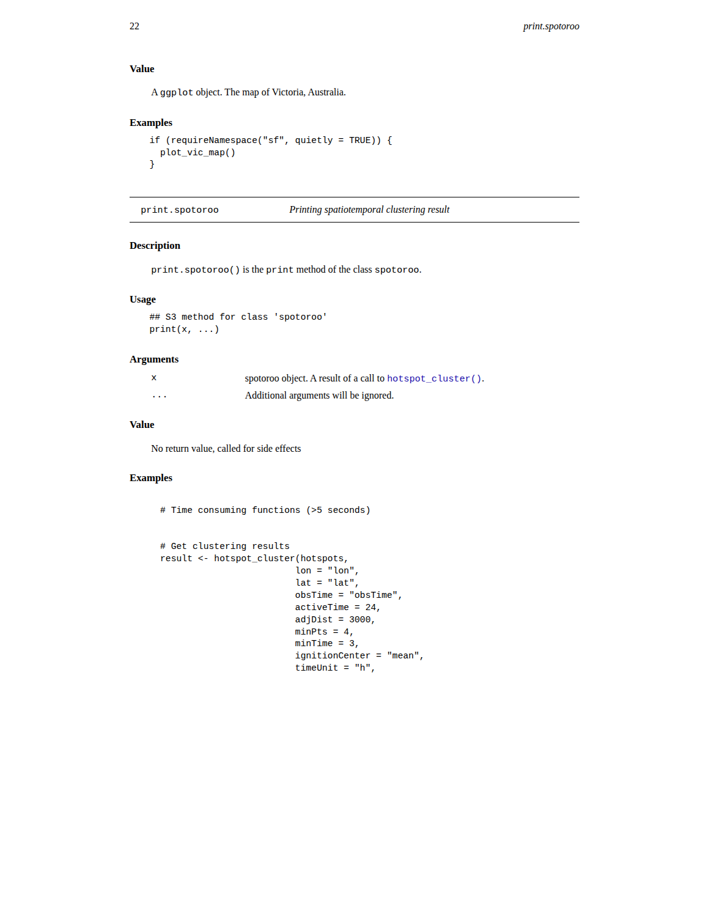22 print.spotoroo
Value
A ggplot object. The map of Victoria, Australia.
Examples
if (requireNamespace("sf", quietly = TRUE)) {
  plot_vic_map()
}
print.spotoroo Printing spatiotemporal clustering result
Description
print.spotoroo() is the print method of the class spotoroo.
Usage
## S3 method for class 'spotoroo'
print(x, ...)
Arguments
x
spotoroo object. A result of a call to hotspot_cluster().
...
Additional arguments will be ignored.
Value
No return value, called for side effects
Examples
  # Time consuming functions (>5 seconds)


  # Get clustering results
  result <- hotspot_cluster(hotspots,
                           lon = "lon",
                           lat = "lat",
                           obsTime = "obsTime",
                           activeTime = 24,
                           adjDist = 3000,
                           minPts = 4,
                           minTime = 3,
                           ignitionCenter = "mean",
                           timeUnit = "h",